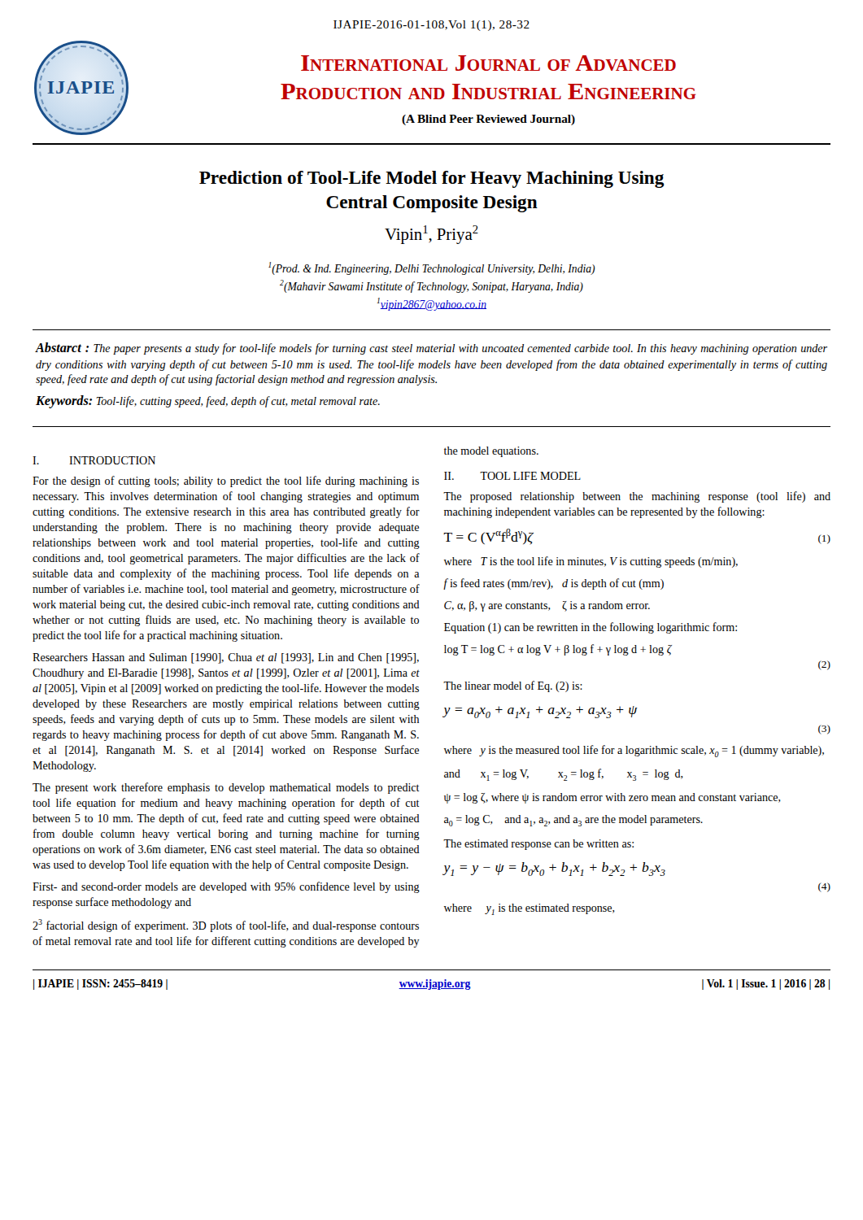IJAPIE-2016-01-108,Vol 1(1), 28-32
IJAPIE
International Journal of Advanced
Production and Industrial Engineering
(A Blind Peer Reviewed Journal)
Prediction of Tool-Life Model for Heavy Machining Using
Central Composite Design
Vipin1, Priya2
1(Prod. & Ind. Engineering, Delhi Technological University, Delhi, India)
2(Mahavir Sawami Institute of Technology, Sonipat, Haryana, India)
1vipin2867@yahoo.co.in
Abstarct : The paper presents a study for tool-life models for turning cast steel material with uncoated cemented carbide tool. In this heavy machining operation under dry conditions with varying depth of cut between 5-10 mm is used. The tool-life models have been developed from the data obtained experimentally in terms of cutting speed, feed rate and depth of cut using factorial design method and regression analysis.
Keywords: Tool-life, cutting speed, feed, depth of cut, metal removal rate.
I. INTRODUCTION
For the design of cutting tools; ability to predict the tool life during machining is necessary. This involves determination of tool changing strategies and optimum cutting conditions. The extensive research in this area has contributed greatly for understanding the problem. There is no machining theory provide adequate relationships between work and tool material properties, tool-life and cutting conditions and, tool geometrical parameters. The major difficulties are the lack of suitable data and complexity of the machining process. Tool life depends on a number of variables i.e. machine tool, tool material and geometry, microstructure of work material being cut, the desired cubic-inch removal rate, cutting conditions and whether or not cutting fluids are used, etc. No machining theory is available to predict the tool life for a practical machining situation.
Researchers Hassan and Suliman [1990], Chua et al [1993], Lin and Chen [1995], Choudhury and El-Baradie [1998], Santos et al [1999], Ozler et al [2001], Lima et al [2005], Vipin et al [2009] worked on predicting the tool-life. However the models developed by these Researchers are mostly empirical relations between cutting speeds, feeds and varying depth of cuts up to 5mm. These models are silent with regards to heavy machining process for depth of cut above 5mm. Ranganath M. S. et al [2014], Ranganath M. S. et al [2014] worked on Response Surface Methodology.
The present work therefore emphasis to develop mathematical models to predict tool life equation for medium and heavy machining operation for depth of cut between 5 to 10 mm. The depth of cut, feed rate and cutting speed were obtained from double column heavy vertical boring and turning machine for turning operations on work of 3.6m diameter, EN6 cast steel material. The data so obtained was used to develop Tool life equation with the help of Central composite Design.
First- and second-order models are developed with 95% confidence level by using response surface methodology and
23 factorial design of experiment. 3D plots of tool-life, and dual-response contours of metal removal rate and tool life for different cutting conditions are developed by the model equations.
II. TOOL LIFE MODEL
The proposed relationship between the machining response (tool life) and machining independent variables can be represented by the following:
T = C (Vαfβdγ)ζ (1)
where T is the tool life in minutes, V is cutting speeds (m/min),
f is feed rates (mm/rev), d is depth of cut (mm)
C, α, β, γ are constants, ζ is a random error.
Equation (1) can be rewritten in the following logarithmic form:
log T = log C + α log V + β log f + γ log d + log ζ
(2)
The linear model of Eq. (2) is:
y = a0x0 + a1x1 + a2x2 + a3x3 + ψ
(3)
where y is the measured tool life for a logarithmic scale, x0 = 1 (dummy variable),
and x1 = log V, x2 = log f, x3 = log d,
ψ = log ζ, where ψ is random error with zero mean and constant variance,
a0 = log C, and a1, a2, and a3 are the model parameters.
The estimated response can be written as:
y1 = y − ψ = b0x0 + b1x1 + b2x2 + b3x3
(4)
where y1 is the estimated response,
| IJAPIE | ISSN: 2455–8419 | www.ijapie.org | Vol. 1 | Issue. 1 | 2016 | 28 |